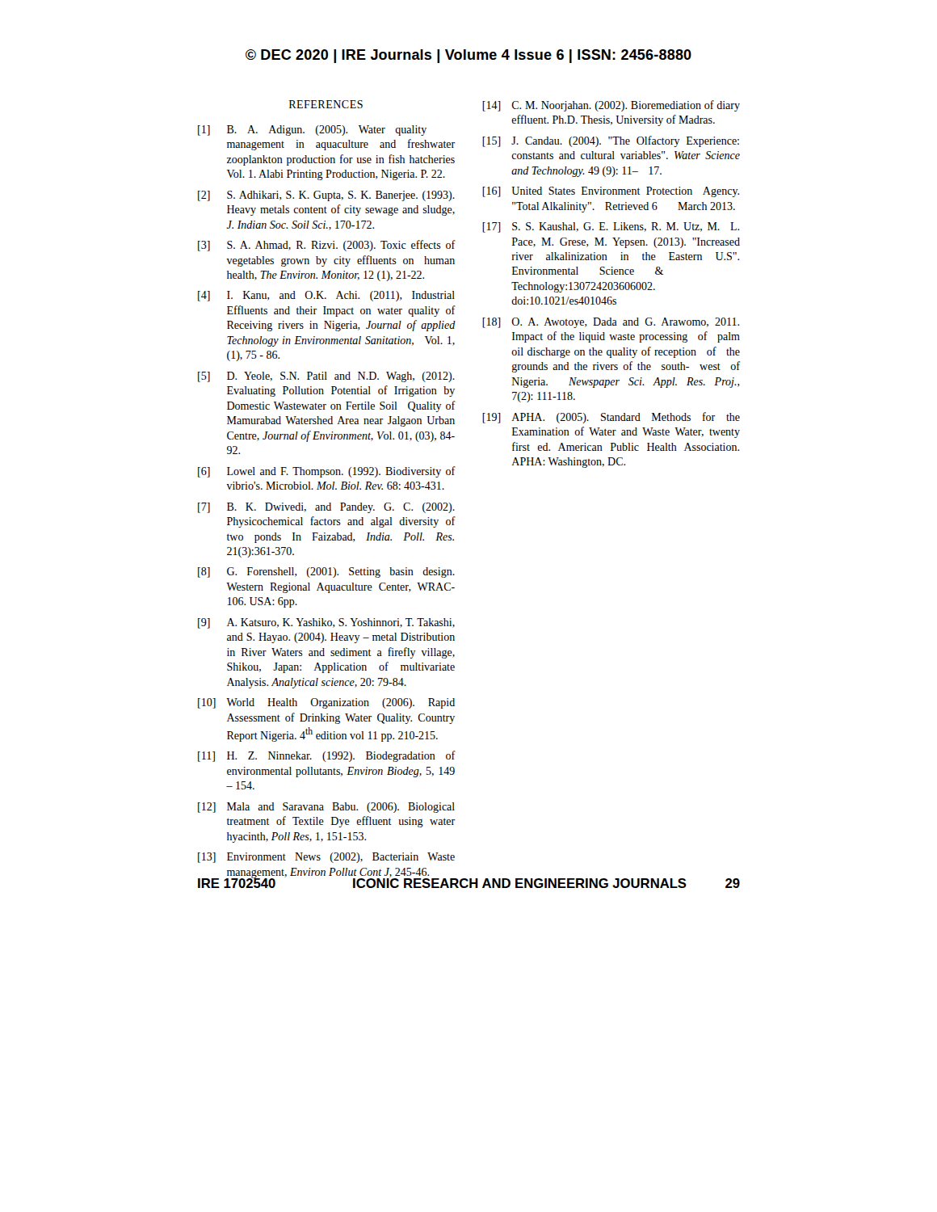© DEC 2020 | IRE Journals | Volume 4 Issue 6 | ISSN: 2456-8880
REFERENCES
[1] B. A. Adigun. (2005). Water quality management in aquaculture and freshwater zooplankton production for use in fish hatcheries Vol. 1. Alabi Printing Production, Nigeria. P. 22.
[2] S. Adhikari, S. K. Gupta, S. K. Banerjee. (1993). Heavy metals content of city sewage and sludge, J. Indian Soc. Soil Sci., 170-172.
[3] S. A. Ahmad, R. Rizvi. (2003). Toxic effects of vegetables grown by city effluents on human health, The Environ. Monitor, 12 (1), 21-22.
[4] I. Kanu, and O.K. Achi. (2011), Industrial Effluents and their Impact on water quality of Receiving rivers in Nigeria, Journal of applied Technology in Environmental Sanitation, Vol. 1, (1), 75 - 86.
[5] D. Yeole, S.N. Patil and N.D. Wagh, (2012). Evaluating Pollution Potential of Irrigation by Domestic Wastewater on Fertile Soil Quality of Mamurabad Watershed Area near Jalgaon Urban Centre, Journal of Environment, Vol. 01, (03), 84-92.
[6] Lowel and F. Thompson. (1992). Biodiversity of vibrio's. Microbiol. Mol. Biol. Rev. 68: 403-431.
[7] B. K. Dwivedi, and Pandey. G. C. (2002). Physicochemical factors and algal diversity of two ponds In Faizabad, India. Poll. Res. 21(3):361-370.
[8] G. Forenshell, (2001). Setting basin design. Western Regional Aquaculture Center, WRAC-106. USA: 6pp.
[9] A. Katsuro, K. Yashiko, S. Yoshinnori, T. Takashi, and S. Hayao. (2004). Heavy – metal Distribution in River Waters and sediment a firefly village, Shikou, Japan: Application of multivariate Analysis. Analytical science, 20: 79-84.
[10] World Health Organization (2006). Rapid Assessment of Drinking Water Quality. Country Report Nigeria. 4th edition vol 11 pp. 210-215.
[11] H. Z. Ninnekar. (1992). Biodegradation of environmental pollutants, Environ Biodeg, 5, 149 – 154.
[12] Mala and Saravana Babu. (2006). Biological treatment of Textile Dye effluent using water hyacinth, Poll Res, 1, 151-153.
[13] Environment News (2002), Bacteriain Waste management, Environ Pollut Cont J, 245-46.
[14] C. M. Noorjahan. (2002). Bioremediation of diary effluent. Ph.D. Thesis, University of Madras.
[15] J. Candau. (2004). "The Olfactory Experience: constants and cultural variables". Water Science and Technology. 49 (9): 11– 17.
[16] United States Environment Protection Agency. "Total Alkalinity". Retrieved 6 March 2013.
[17] S. S. Kaushal, G. E. Likens, R. M. Utz, M. L. Pace, M. Grese, M. Yepsen. (2013). "Increased river alkalinization in the Eastern U.S". Environmental Science & Technology:130724203606002. doi:10.1021/es401046s
[18] O. A. Awotoye, Dada and G. Arawomo, 2011. Impact of the liquid waste processing of palm oil discharge on the quality of reception of the grounds and the rivers of the south- west of Nigeria. Newspaper Sci. Appl. Res. Proj., 7(2): 111-118.
[19] APHA. (2005). Standard Methods for the Examination of Water and Waste Water, twenty first ed. American Public Health Association. APHA: Washington, DC.
IRE 1702540
ICONIC RESEARCH AND ENGINEERING JOURNALS
29